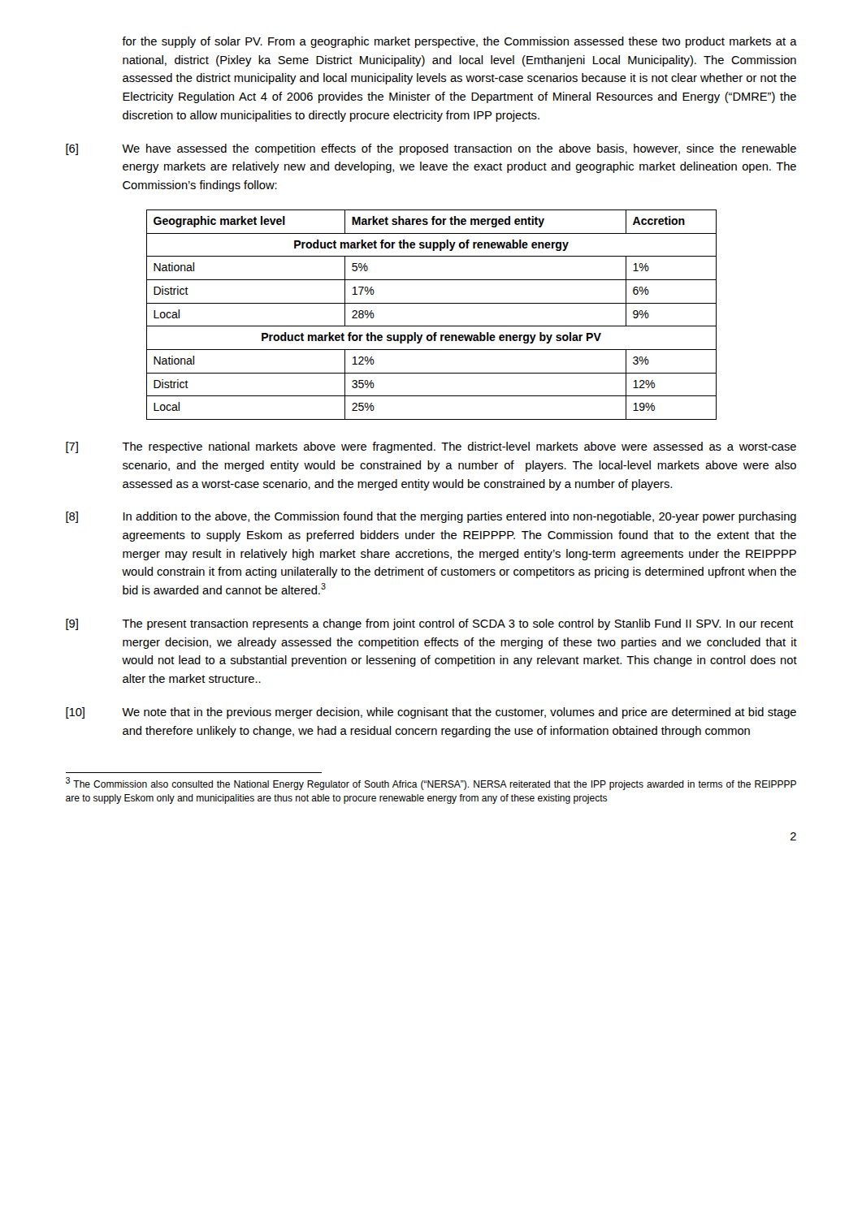for the supply of solar PV. From a geographic market perspective, the Commission assessed these two product markets at a national, district (Pixley ka Seme District Municipality) and local level (Emthanjeni Local Municipality). The Commission assessed the district municipality and local municipality levels as worst-case scenarios because it is not clear whether or not the Electricity Regulation Act 4 of 2006 provides the Minister of the Department of Mineral Resources and Energy (“DMRE”) the discretion to allow municipalities to directly procure electricity from IPP projects.
[6]
We have assessed the competition effects of the proposed transaction on the above basis, however, since the renewable energy markets are relatively new and developing, we leave the exact product and geographic market delineation open. The Commission’s findings follow:
| Geographic market level | Market shares for the merged entity | Accretion |
| --- | --- | --- |
| Product market for the supply of renewable energy |
| National | 5% | 1% |
| District | 17% | 6% |
| Local | 28% | 9% |
| Product market for the supply of renewable energy by solar PV |
| National | 12% | 3% |
| District | 35% | 12% |
| Local | 25% | 19% |
[7]
The respective national markets above were fragmented. The district-level markets above were assessed as a worst-case scenario, and the merged entity would be constrained by a number of players. The local-level markets above were also assessed as a worst-case scenario, and the merged entity would be constrained by a number of players.
[8]
In addition to the above, the Commission found that the merging parties entered into non-negotiable, 20-year power purchasing agreements to supply Eskom as preferred bidders under the REIPPPP. The Commission found that to the extent that the merger may result in relatively high market share accretions, the merged entity’s long-term agreements under the REIPPPP would constrain it from acting unilaterally to the detriment of customers or competitors as pricing is determined upfront when the bid is awarded and cannot be altered.3
[9]
The present transaction represents a change from joint control of SCDA 3 to sole control by Stanlib Fund II SPV. In our recent merger decision, we already assessed the competition effects of the merging of these two parties and we concluded that it would not lead to a substantial prevention or lessening of competition in any relevant market. This change in control does not alter the market structure..
[10]
We note that in the previous merger decision, while cognisant that the customer, volumes and price are determined at bid stage and therefore unlikely to change, we had a residual concern regarding the use of information obtained through common
3 The Commission also consulted the National Energy Regulator of South Africa (“NERSA”). NERSA reiterated that the IPP projects awarded in terms of the REIPPPP are to supply Eskom only and municipalities are thus not able to procure renewable energy from any of these existing projects
2